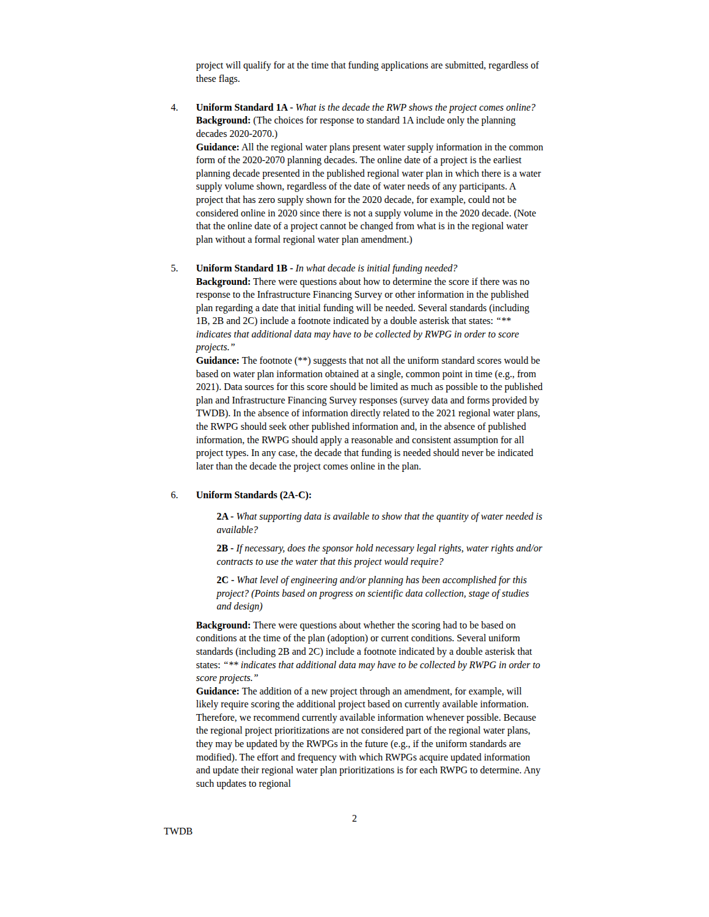project will qualify for at the time that funding applications are submitted, regardless of these flags.
4.
Uniform Standard 1A - What is the decade the RWP shows the project comes online?
Background: (The choices for response to standard 1A include only the planning decades 2020-2070.)
Guidance: All the regional water plans present water supply information in the common form of the 2020-2070 planning decades. The online date of a project is the earliest planning decade presented in the published regional water plan in which there is a water supply volume shown, regardless of the date of water needs of any participants. A project that has zero supply shown for the 2020 decade, for example, could not be considered online in 2020 since there is not a supply volume in the 2020 decade. (Note that the online date of a project cannot be changed from what is in the regional water plan without a formal regional water plan amendment.)
5.
Uniform Standard 1B - In what decade is initial funding needed?
Background: There were questions about how to determine the score if there was no response to the Infrastructure Financing Survey or other information in the published plan regarding a date that initial funding will be needed. Several standards (including 1B, 2B and 2C) include a footnote indicated by a double asterisk that states: “** indicates that additional data may have to be collected by RWPG in order to score projects.”
Guidance: The footnote (**) suggests that not all the uniform standard scores would be based on water plan information obtained at a single, common point in time (e.g., from 2021). Data sources for this score should be limited as much as possible to the published plan and Infrastructure Financing Survey responses (survey data and forms provided by TWDB). In the absence of information directly related to the 2021 regional water plans, the RWPG should seek other published information and, in the absence of published information, the RWPG should apply a reasonable and consistent assumption for all project types. In any case, the decade that funding is needed should never be indicated later than the decade the project comes online in the plan.
6.
Uniform Standards (2A-C):
2A - What supporting data is available to show that the quantity of water needed is available?
2B - If necessary, does the sponsor hold necessary legal rights, water rights and/or contracts to use the water that this project would require?
2C - What level of engineering and/or planning has been accomplished for this project? (Points based on progress on scientific data collection, stage of studies and design)
Background: There were questions about whether the scoring had to be based on conditions at the time of the plan (adoption) or current conditions. Several uniform standards (including 2B and 2C) include a footnote indicated by a double asterisk that states: “** indicates that additional data may have to be collected by RWPG in order to score projects.”
Guidance: The addition of a new project through an amendment, for example, will likely require scoring the additional project based on currently available information. Therefore, we recommend currently available information whenever possible. Because the regional project prioritizations are not considered part of the regional water plans, they may be updated by the RWPGs in the future (e.g., if the uniform standards are modified). The effort and frequency with which RWPGs acquire updated information and update their regional water plan prioritizations is for each RWPG to determine. Any such updates to regional
2
TWDB